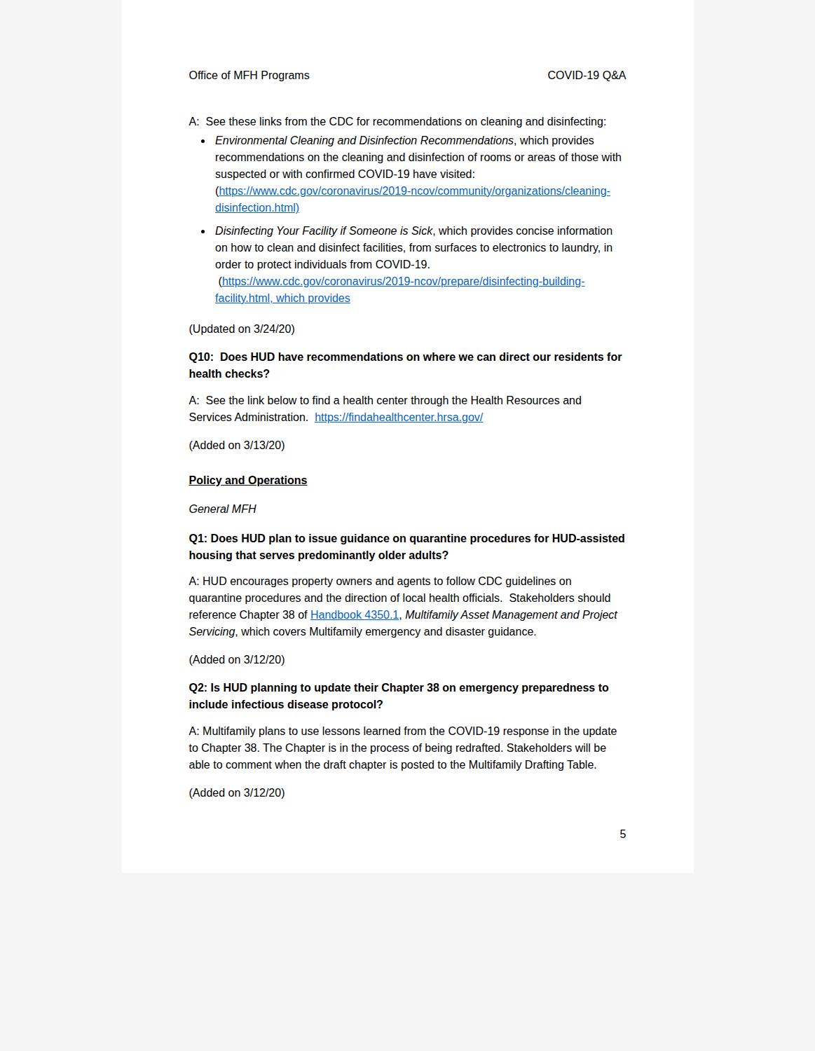Office of MFH Programs COVID-19 Q&A
A: See these links from the CDC for recommendations on cleaning and disinfecting:
Environmental Cleaning and Disinfection Recommendations, which provides recommendations on the cleaning and disinfection of rooms or areas of those with suspected or with confirmed COVID-19 have visited: (https://www.cdc.gov/coronavirus/2019-ncov/community/organizations/cleaning-disinfection.html)
Disinfecting Your Facility if Someone is Sick, which provides concise information on how to clean and disinfect facilities, from surfaces to electronics to laundry, in order to protect individuals from COVID-19.
(https://www.cdc.gov/coronavirus/2019-ncov/prepare/disinfecting-building-facility.html, which provides
(Updated on 3/24/20)
Q10: Does HUD have recommendations on where we can direct our residents for health checks?
A: See the link below to find a health center through the Health Resources and Services Administration. https://findahealthcenter.hrsa.gov/
(Added on 3/13/20)
Policy and Operations
General MFH
Q1: Does HUD plan to issue guidance on quarantine procedures for HUD-assisted housing that serves predominantly older adults?
A: HUD encourages property owners and agents to follow CDC guidelines on quarantine procedures and the direction of local health officials. Stakeholders should reference Chapter 38 of Handbook 4350.1, Multifamily Asset Management and Project Servicing, which covers Multifamily emergency and disaster guidance.
(Added on 3/12/20)
Q2: Is HUD planning to update their Chapter 38 on emergency preparedness to include infectious disease protocol?
A: Multifamily plans to use lessons learned from the COVID-19 response in the update to Chapter 38. The Chapter is in the process of being redrafted. Stakeholders will be able to comment when the draft chapter is posted to the Multifamily Drafting Table.
(Added on 3/12/20)
5